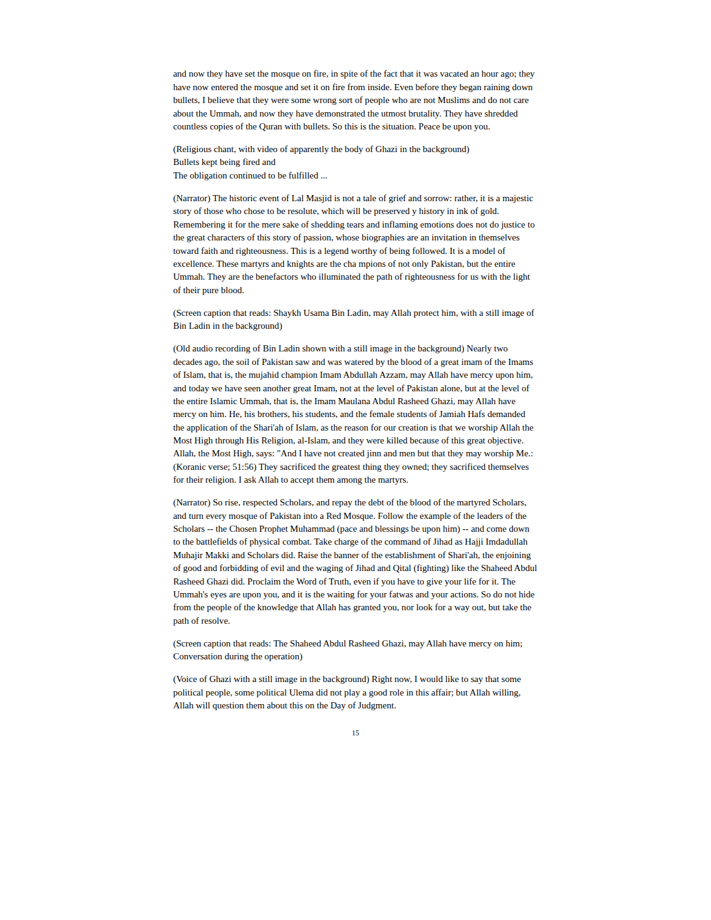and now they have set the mosque on fire, in spite of the fact that it was vacated an hour ago; they have now entered the mosque and set it on fire from inside. Even before they began raining down bullets, I believe that they were some wrong sort of people who are not Muslims and do not care about the Ummah, and now they have demonstrated the utmost brutality. They have shredded countless copies of the Quran with bullets. So this is the situation. Peace be upon you.
(Religious chant, with video of apparently the body of Ghazi in the background)
Bullets kept being fired and
The obligation continued to be fulfilled ...
(Narrator) The historic event of Lal Masjid is not a tale of grief and sorrow: rather, it is a majestic story of those who chose to be resolute, which will be preserved y history in ink of gold. Remembering it for the mere sake of shedding tears and inflaming emotions does not do justice to the great characters of this story of passion, whose biographies are an invitation in themselves toward faith and righteousness. This is a legend worthy of being followed. It is a model of excellence. These martyrs and knights are the cha mpions of not only Pakistan, but the entire Ummah. They are the benefactors who illuminated the path of righteousness for us with the light of their pure blood.
(Screen caption that reads: Shaykh Usama Bin Ladin, may Allah protect him, with a still image of Bin Ladin in the background)
(Old audio recording of Bin Ladin shown with a still image in the background) Nearly two decades ago, the soil of Pakistan saw and was watered by the blood of a great imam of the Imams of Islam, that is, the mujahid champion Imam Abdullah Azzam, may Allah have mercy upon him, and today we have seen another great Imam, not at the level of Pakistan alone, but at the level of the entire Islamic Ummah, that is, the Imam Maulana Abdul Rasheed Ghazi, may Allah have mercy on him. He, his brothers, his students, and the female students of Jamiah Hafs demanded the application of the Shari'ah of Islam, as the reason for our creation is that we worship Allah the Most High through His Religion, al-Islam, and they were killed because of this great objective. Allah, the Most High, says: "And I have not created jinn and men but that they may worship Me.: (Koranic verse; 51:56) They sacrificed the greatest thing they owned; they sacrificed themselves for their religion. I ask Allah to accept them among the martyrs.
(Narrator) So rise, respected Scholars, and repay the debt of the blood of the martyred Scholars, and turn every mosque of Pakistan into a Red Mosque. Follow the example of the leaders of the Scholars -- the Chosen Prophet Muhammad (pace and blessings be upon him) -- and come down to the battlefields of physical combat. Take charge of the command of Jihad as Hajji Imdadullah Muhajir Makki and Scholars did. Raise the banner of the establishment of Shari'ah, the enjoining of good and forbidding of evil and the waging of Jihad and Qital (fighting) like the Shaheed Abdul Rasheed Ghazi did. Proclaim the Word of Truth, even if you have to give your life for it. The Ummah's eyes are upon you, and it is the waiting for your fatwas and your actions. So do not hide from the people of the knowledge that Allah has granted you, nor look for a way out, but take the path of resolve.
(Screen caption that reads: The Shaheed Abdul Rasheed Ghazi, may Allah have mercy on him; Conversation during the operation)
(Voice of Ghazi with a still image in the background) Right now, I would like to say that some political people, some political Ulema did not play a good role in this affair; but Allah willing, Allah will question them about this on the Day of Judgment.
15